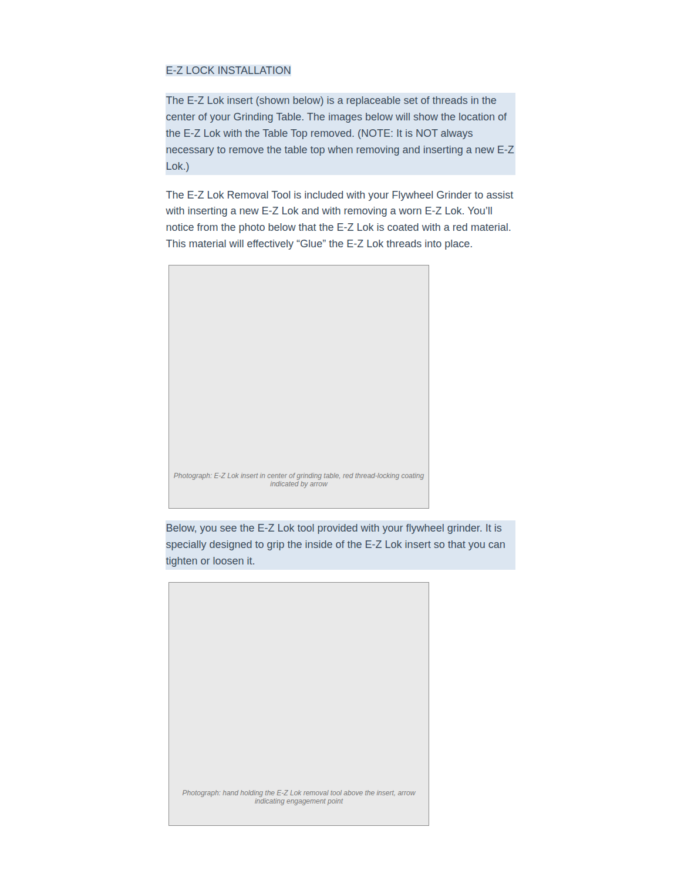E-Z LOCK INSTALLATION
The E-Z Lok insert (shown below) is a replaceable set of threads in the center of your Grinding Table. The images below will show the location of the E-Z Lok with the Table Top removed. (NOTE: It is NOT always necessary to remove the table top when removing and inserting a new E-Z Lok.)
The E-Z Lok Removal Tool is included with your Flywheel Grinder to assist with inserting a new E-Z Lok and with removing a worn E-Z Lok. You’ll notice from the photo below that the E-Z Lok is coated with a red material. This material will effectively “Glue” the E-Z Lok threads into place.
Below, you see the E-Z Lok tool provided with your flywheel grinder. It is specially designed to grip the inside of the E-Z Lok insert so that you can tighten or loosen it.